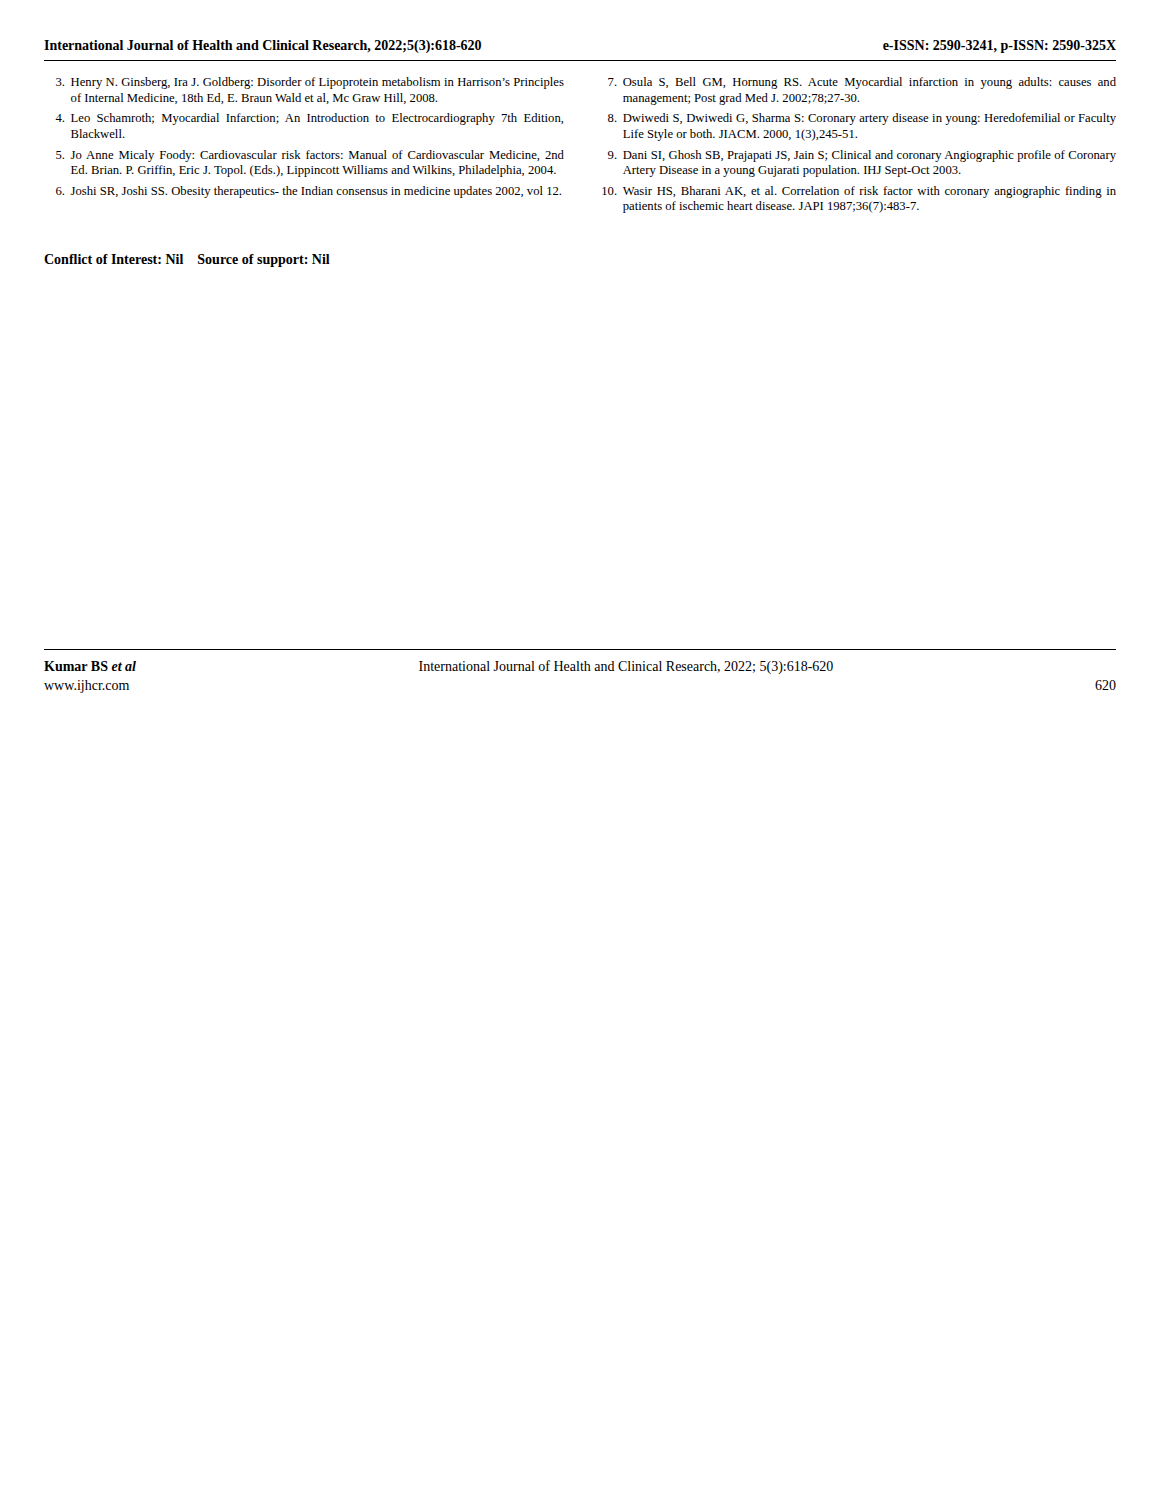International Journal of Health and Clinical Research, 2022;5(3):618-620 e-ISSN: 2590-3241, p-ISSN: 2590-325X
Henry N. Ginsberg, Ira J. Goldberg: Disorder of Lipoprotein metabolism in Harrison’s Principles of Internal Medicine, 18th Ed, E. Braun Wald et al, Mc Graw Hill, 2008.
Leo Schamroth; Myocardial Infarction; An Introduction to Electrocardiography 7th Edition, Blackwell.
Jo Anne Micaly Foody: Cardiovascular risk factors: Manual of Cardiovascular Medicine, 2nd Ed. Brian. P. Griffin, Eric J. Topol. (Eds.), Lippincott Williams and Wilkins, Philadelphia, 2004.
Joshi SR, Joshi SS. Obesity therapeutics- the Indian consensus in medicine updates 2002, vol 12.
Osula S, Bell GM, Hornung RS. Acute Myocardial infarction in young adults: causes and management; Post grad Med J. 2002;78;27-30.
Dwiwedi S, Dwiwedi G, Sharma S: Coronary artery disease in young: Heredofemilial or Faculty Life Style or both. JIACM. 2000, 1(3),245-51.
Dani SI, Ghosh SB, Prajapati JS, Jain S; Clinical and coronary Angiographic profile of Coronary Artery Disease in a young Gujarati population. IHJ Sept-Oct 2003.
Wasir HS, Bharani AK, et al. Correlation of risk factor with coronary angiographic finding in patients of ischemic heart disease. JAPI 1987;36(7):483-7.
Conflict of Interest: Nil Source of support: Nil
Kumar BS et al International Journal of Health and Clinical Research, 2022; 5(3):618-620
www.ijhcr.com 620